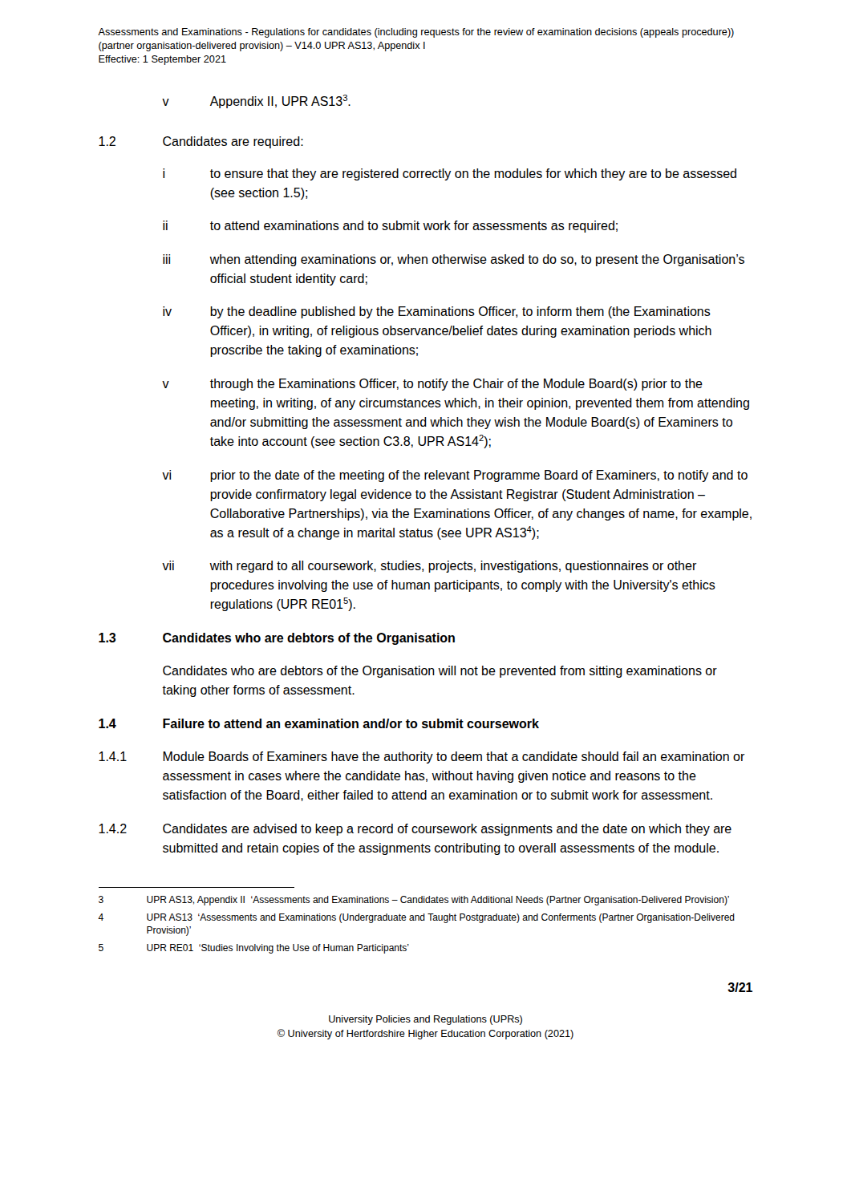Assessments and Examinations - Regulations for candidates (including requests for the review of examination decisions (appeals procedure)) (partner organisation-delivered provision) – V14.0 UPR AS13, Appendix I
Effective: 1 September 2021
v Appendix II, UPR AS133.
1.2
Candidates are required:
i to ensure that they are registered correctly on the modules for which they are to be assessed (see section 1.5);
ii to attend examinations and to submit work for assessments as required;
iii when attending examinations or, when otherwise asked to do so, to present the Organisation’s official student identity card;
iv by the deadline published by the Examinations Officer, to inform them (the Examinations Officer), in writing, of religious observance/belief dates during examination periods which proscribe the taking of examinations;
v through the Examinations Officer, to notify the Chair of the Module Board(s) prior to the meeting, in writing, of any circumstances which, in their opinion, prevented them from attending and/or submitting the assessment and which they wish the Module Board(s) of Examiners to take into account (see section C3.8, UPR AS142);
vi prior to the date of the meeting of the relevant Programme Board of Examiners, to notify and to provide confirmatory legal evidence to the Assistant Registrar (Student Administration – Collaborative Partnerships), via the Examinations Officer, of any changes of name, for example, as a result of a change in marital status (see UPR AS134);
vii with regard to all coursework, studies, projects, investigations, questionnaires or other procedures involving the use of human participants, to comply with the University's ethics regulations (UPR RE015).
1.3
Candidates who are debtors of the Organisation
Candidates who are debtors of the Organisation will not be prevented from sitting examinations or taking other forms of assessment.
1.4
Failure to attend an examination and/or to submit coursework
1.4.1
Module Boards of Examiners have the authority to deem that a candidate should fail an examination or assessment in cases where the candidate has, without having given notice and reasons to the satisfaction of the Board, either failed to attend an examination or to submit work for assessment.
1.4.2
Candidates are advised to keep a record of coursework assignments and the date on which they are submitted and retain copies of the assignments contributing to overall assessments of the module.
3 UPR AS13, Appendix II ‘Assessments and Examinations – Candidates with Additional Needs (Partner Organisation-Delivered Provision)’
4 UPR AS13 ‘Assessments and Examinations (Undergraduate and Taught Postgraduate) and Conferments (Partner Organisation-Delivered Provision)’
5 UPR RE01 ‘Studies Involving the Use of Human Participants’
3/21
University Policies and Regulations (UPRs)
© University of Hertfordshire Higher Education Corporation (2021)